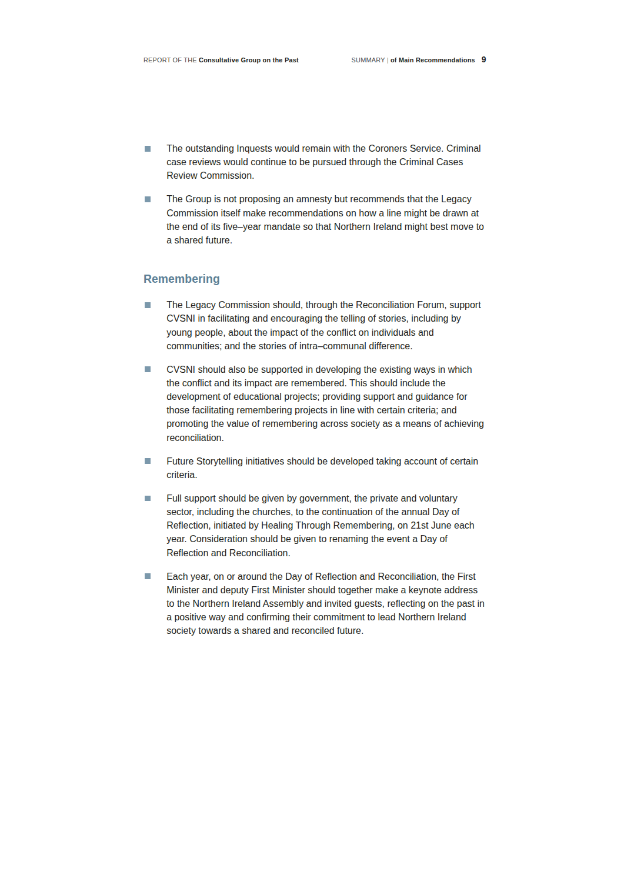Report of the Consultative Group on the Past
Summary|of Main Recommendations 9
The outstanding Inquests would remain with the Coroners Service. Criminal case reviews would continue to be pursued through the Criminal Cases Review Commission.
The Group is not proposing an amnesty but recommends that the Legacy Commission itself make recommendations on how a line might be drawn at the end of its five–year mandate so that Northern Ireland might best move to a shared future.
Remembering
The Legacy Commission should, through the Reconciliation Forum, support CVSNI in facilitating and encouraging the telling of stories, including by young people, about the impact of the conflict on individuals and communities; and the stories of intra–communal difference.
CVSNI should also be supported in developing the existing ways in which the conflict and its impact are remembered. This should include the development of educational projects; providing support and guidance for those facilitating remembering projects in line with certain criteria; and promoting the value of remembering across society as a means of achieving reconciliation.
Future Storytelling initiatives should be developed taking account of certain criteria.
Full support should be given by government, the private and voluntary sector, including the churches, to the continuation of the annual Day of Reflection, initiated by Healing Through Remembering, on 21st June each year. Consideration should be given to renaming the event a Day of Reflection and Reconciliation.
Each year, on or around the Day of Reflection and Reconciliation, the First Minister and deputy First Minister should together make a keynote address to the Northern Ireland Assembly and invited guests, reflecting on the past in a positive way and confirming their commitment to lead Northern Ireland society towards a shared and reconciled future.